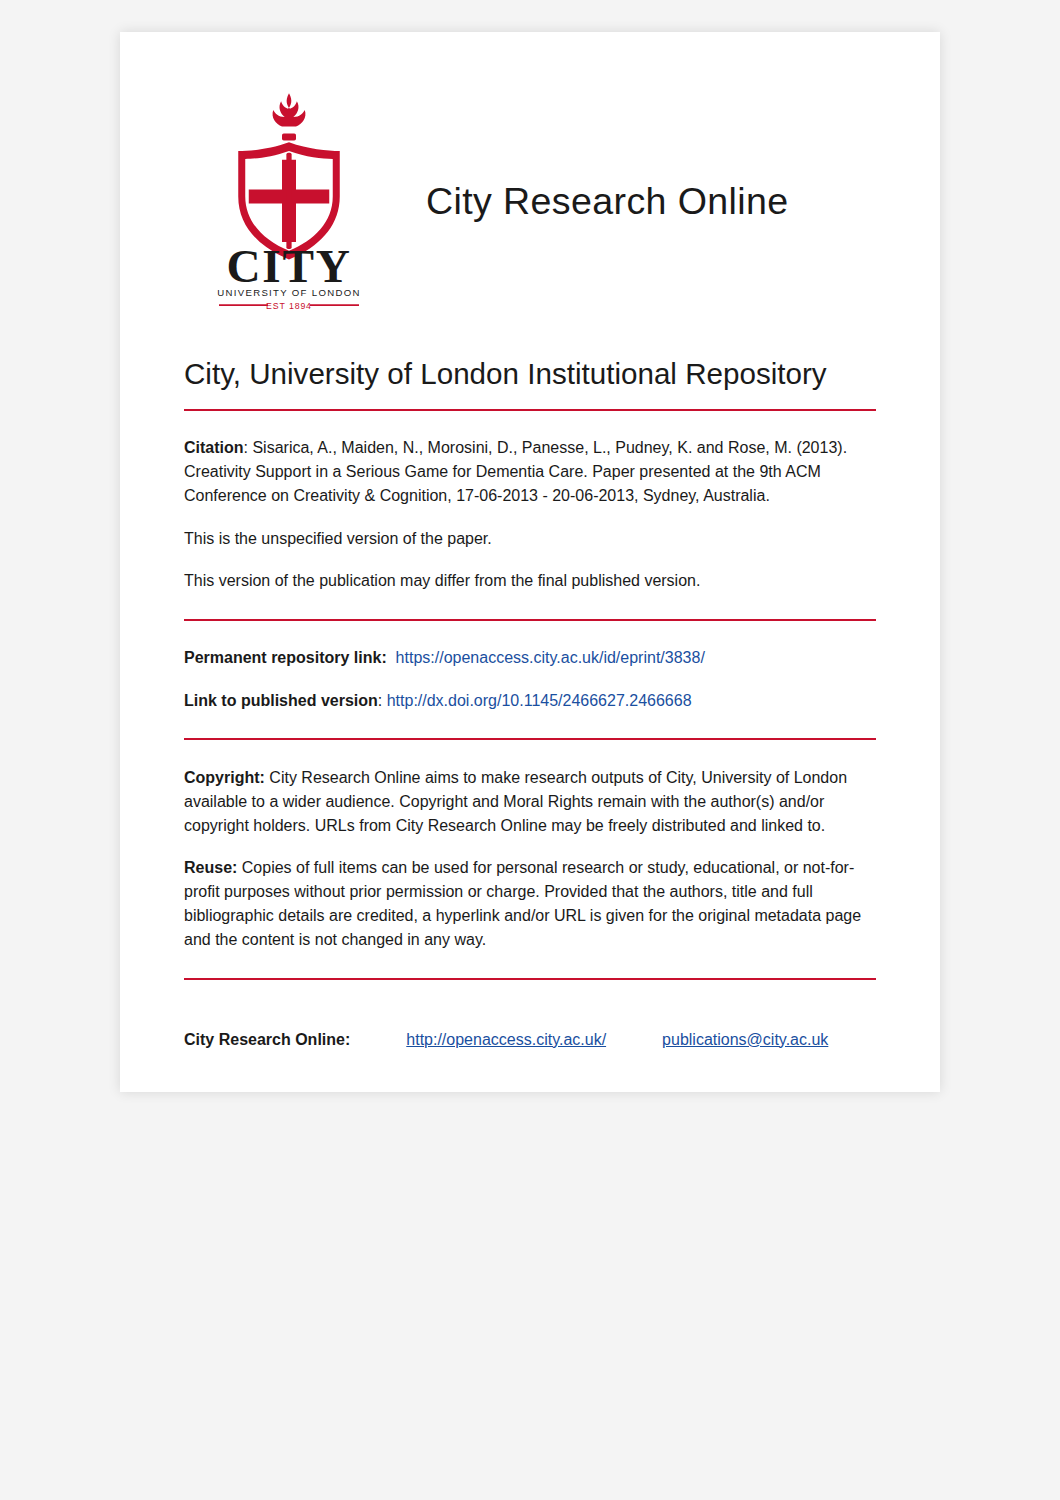CITY UNIVERSITY OF LONDON EST 1894
City Research Online
City, University of London Institutional Repository
Citation: Sisarica, A., Maiden, N., Morosini, D., Panesse, L., Pudney, K. and Rose, M. (2013). Creativity Support in a Serious Game for Dementia Care. Paper presented at the 9th ACM Conference on Creativity & Cognition, 17-06-2013 - 20-06-2013, Sydney, Australia.
This is the unspecified version of the paper.
This version of the publication may differ from the final published version.
Permanent repository link: https://openaccess.city.ac.uk/id/eprint/3838/
Link to published version: http://dx.doi.org/10.1145/2466627.2466668
Copyright: City Research Online aims to make research outputs of City, University of London available to a wider audience. Copyright and Moral Rights remain with the author(s) and/or copyright holders. URLs from City Research Online may be freely distributed and linked to.
Reuse: Copies of full items can be used for personal research or study, educational, or not-for-profit purposes without prior permission or charge. Provided that the authors, title and full bibliographic details are credited, a hyperlink and/or URL is given for the original metadata page and the content is not changed in any way.
City Research Online: http://openaccess.city.ac.uk/ publications@city.ac.uk